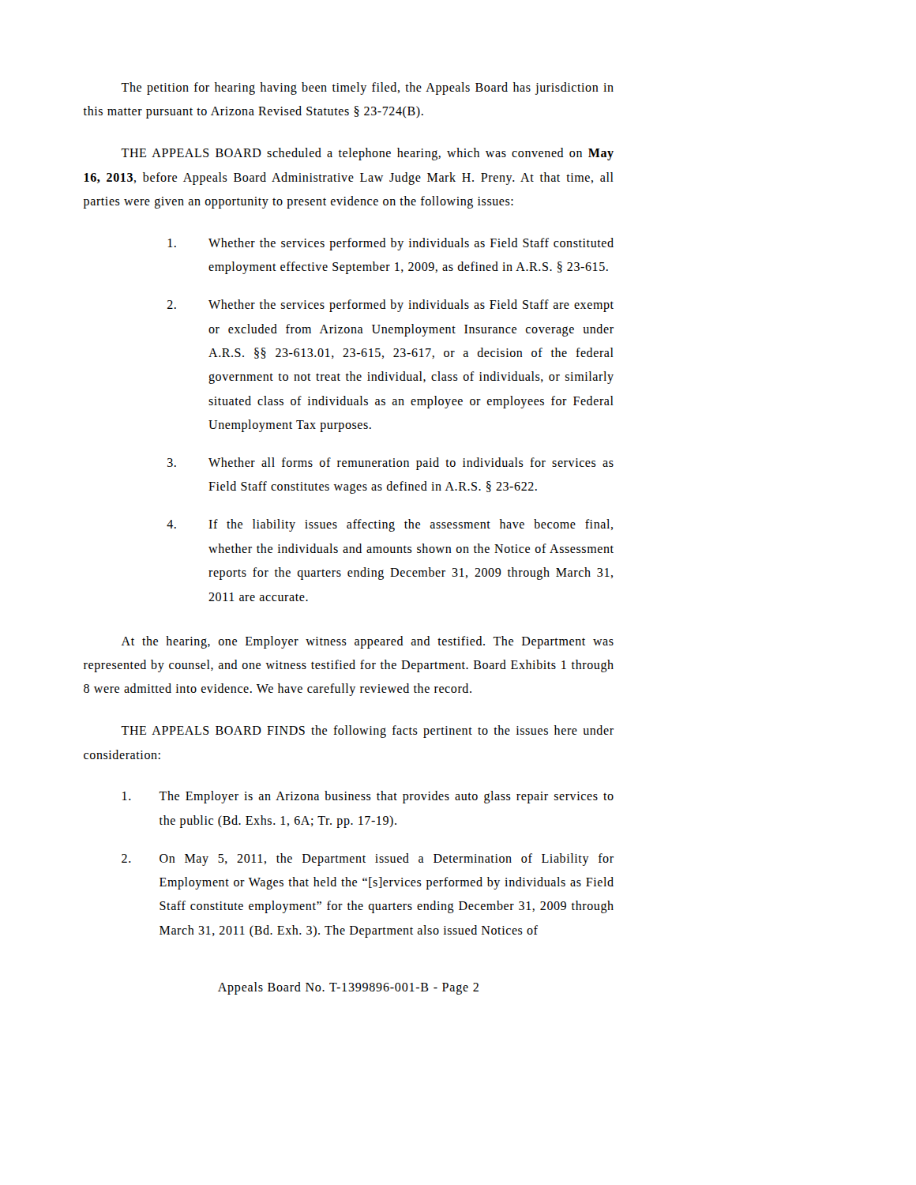The petition for hearing having been timely filed, the Appeals Board has jurisdiction in this matter pursuant to Arizona Revised Statutes § 23-724(B).
THE APPEALS BOARD scheduled a telephone hearing, which was convened on May 16, 2013, before Appeals Board Administrative Law Judge Mark H. Preny. At that time, all parties were given an opportunity to present evidence on the following issues:
Whether the services performed by individuals as Field Staff constituted employment effective September 1, 2009, as defined in A.R.S. § 23-615.
Whether the services performed by individuals as Field Staff are exempt or excluded from Arizona Unemployment Insurance coverage under A.R.S. §§ 23-613.01, 23-615, 23-617, or a decision of the federal government to not treat the individual, class of individuals, or similarly situated class of individuals as an employee or employees for Federal Unemployment Tax purposes.
Whether all forms of remuneration paid to individuals for services as Field Staff constitutes wages as defined in A.R.S. § 23-622.
If the liability issues affecting the assessment have become final, whether the individuals and amounts shown on the Notice of Assessment reports for the quarters ending December 31, 2009 through March 31, 2011 are accurate.
At the hearing, one Employer witness appeared and testified. The Department was represented by counsel, and one witness testified for the Department. Board Exhibits 1 through 8 were admitted into evidence. We have carefully reviewed the record.
THE APPEALS BOARD FINDS the following facts pertinent to the issues here under consideration:
The Employer is an Arizona business that provides auto glass repair services to the public (Bd. Exhs. 1, 6A; Tr. pp. 17-19).
On May 5, 2011, the Department issued a Determination of Liability for Employment or Wages that held the “[s]ervices performed by individuals as Field Staff constitute employment” for the quarters ending December 31, 2009 through March 31, 2011 (Bd. Exh. 3). The Department also issued Notices of
Appeals Board No. T-1399896-001-B - Page 2